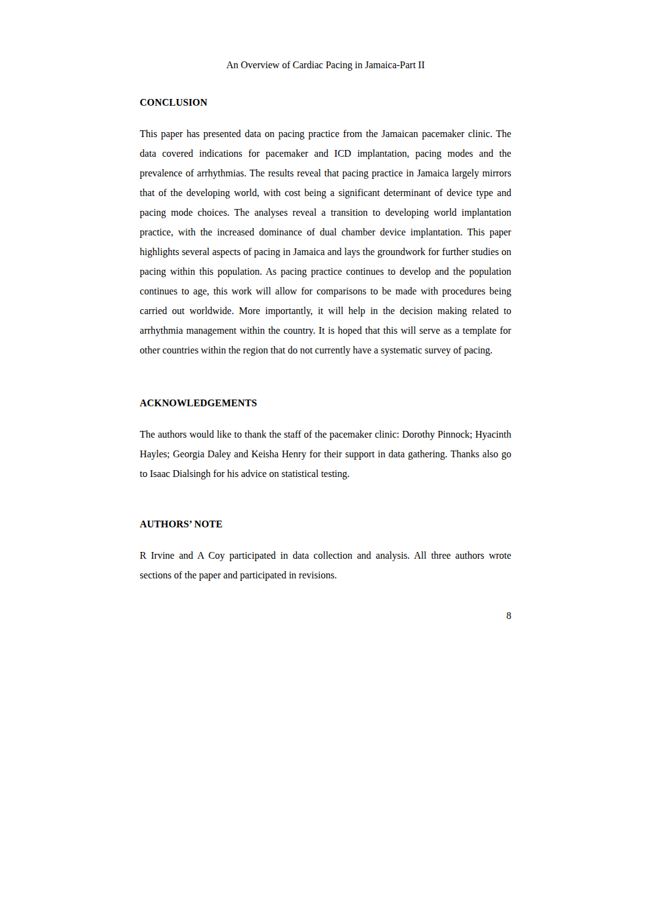An Overview of Cardiac Pacing in Jamaica-Part II
Conclusion
This paper has presented data on pacing practice from the Jamaican pacemaker clinic. The data covered indications for pacemaker and ICD implantation, pacing modes and the prevalence of arrhythmias. The results reveal that pacing practice in Jamaica largely mirrors that of the developing world, with cost being a significant determinant of device type and pacing mode choices. The analyses reveal a transition to developing world implantation practice, with the increased dominance of dual chamber device implantation. This paper highlights several aspects of pacing in Jamaica and lays the groundwork for further studies on pacing within this population. As pacing practice continues to develop and the population continues to age, this work will allow for comparisons to be made with procedures being carried out worldwide. More importantly, it will help in the decision making related to arrhythmia management within the country. It is hoped that this will serve as a template for other countries within the region that do not currently have a systematic survey of pacing.
Acknowledgements
The authors would like to thank the staff of the pacemaker clinic: Dorothy Pinnock; Hyacinth Hayles; Georgia Daley and Keisha Henry for their support in data gathering. Thanks also go to Isaac Dialsingh for his advice on statistical testing.
Authors’ Note
R Irvine and A Coy participated in data collection and analysis. All three authors wrote sections of the paper and participated in revisions.
8